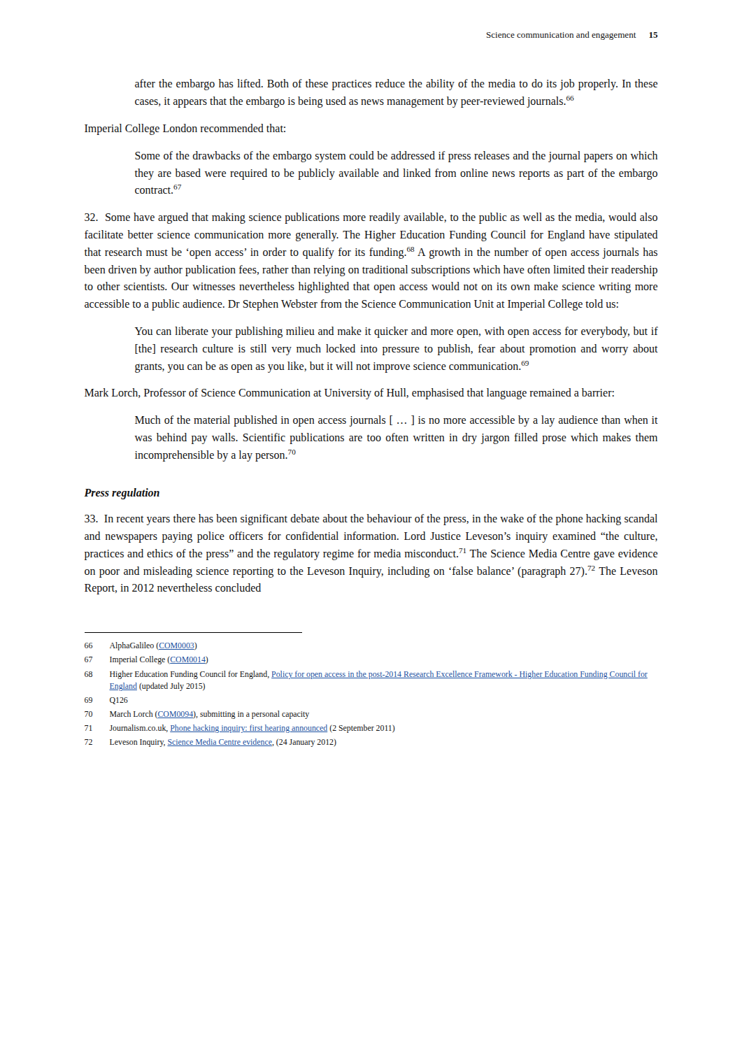Science communication and engagement 15
after the embargo has lifted. Both of these practices reduce the ability of the media to do its job properly. In these cases, it appears that the embargo is being used as news management by peer-reviewed journals.66
Imperial College London recommended that:
Some of the drawbacks of the embargo system could be addressed if press releases and the journal papers on which they are based were required to be publicly available and linked from online news reports as part of the embargo contract.67
32. Some have argued that making science publications more readily available, to the public as well as the media, would also facilitate better science communication more generally. The Higher Education Funding Council for England have stipulated that research must be ‘open access’ in order to qualify for its funding.68 A growth in the number of open access journals has been driven by author publication fees, rather than relying on traditional subscriptions which have often limited their readership to other scientists. Our witnesses nevertheless highlighted that open access would not on its own make science writing more accessible to a public audience. Dr Stephen Webster from the Science Communication Unit at Imperial College told us:
You can liberate your publishing milieu and make it quicker and more open, with open access for everybody, but if [the] research culture is still very much locked into pressure to publish, fear about promotion and worry about grants, you can be as open as you like, but it will not improve science communication.69
Mark Lorch, Professor of Science Communication at University of Hull, emphasised that language remained a barrier:
Much of the material published in open access journals [ … ] is no more accessible by a lay audience than when it was behind pay walls. Scientific publications are too often written in dry jargon filled prose which makes them incomprehensible by a lay person.70
Press regulation
33. In recent years there has been significant debate about the behaviour of the press, in the wake of the phone hacking scandal and newspapers paying police officers for confidential information. Lord Justice Leveson’s inquiry examined “the culture, practices and ethics of the press” and the regulatory regime for media misconduct.71 The Science Media Centre gave evidence on poor and misleading science reporting to the Leveson Inquiry, including on ‘false balance’ (paragraph 27).72 The Leveson Report, in 2012 nevertheless concluded
66 AlphaGalileo (COM0003)
67 Imperial College (COM0014)
68 Higher Education Funding Council for England, Policy for open access in the post-2014 Research Excellence Framework - Higher Education Funding Council for England (updated July 2015)
69 Q126
70 March Lorch (COM0094), submitting in a personal capacity
71 Journalism.co.uk, Phone hacking inquiry: first hearing announced (2 September 2011)
72 Leveson Inquiry, Science Media Centre evidence, (24 January 2012)